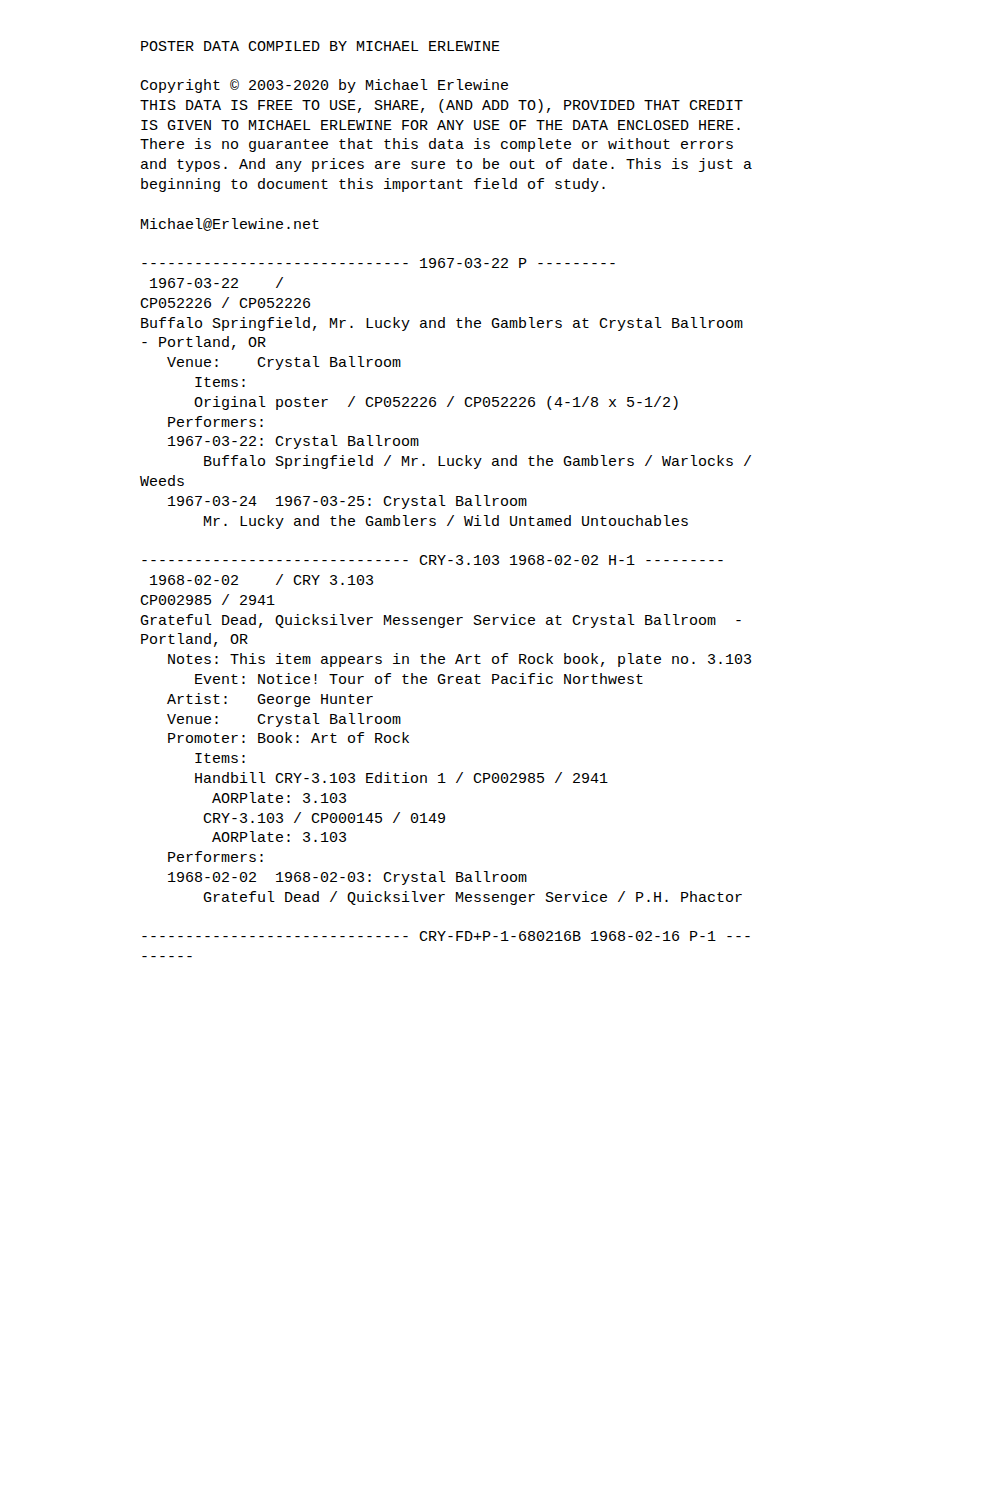POSTER DATA COMPILED BY MICHAEL ERLEWINE

Copyright © 2003-2020 by Michael Erlewine
THIS DATA IS FREE TO USE, SHARE, (AND ADD TO), PROVIDED THAT CREDIT 
IS GIVEN TO MICHAEL ERLEWINE FOR ANY USE OF THE DATA ENCLOSED HERE. 
There is no guarantee that this data is complete or without errors 
and typos. And any prices are sure to be out of date. This is just a 
beginning to document this important field of study.

Michael@Erlewine.net

------------------------------ 1967-03-22 P ---------
 1967-03-22    / 
CP052226 / CP052226
Buffalo Springfield, Mr. Lucky and the Gamblers at Crystal Ballroom 
- Portland, OR
   Venue:    Crystal Ballroom
      Items:
      Original poster  / CP052226 / CP052226 (4-1/8 x 5-1/2)
   Performers:
   1967-03-22: Crystal Ballroom
       Buffalo Springfield / Mr. Lucky and the Gamblers / Warlocks / 
Weeds
   1967-03-24  1967-03-25: Crystal Ballroom
       Mr. Lucky and the Gamblers / Wild Untamed Untouchables

------------------------------ CRY-3.103 1968-02-02 H-1 ---------
 1968-02-02    / CRY 3.103
CP002985 / 2941
Grateful Dead, Quicksilver Messenger Service at Crystal Ballroom  - 
Portland, OR
   Notes: This item appears in the Art of Rock book, plate no. 3.103
      Event: Notice! Tour of the Great Pacific Northwest
   Artist:   George Hunter
   Venue:    Crystal Ballroom
   Promoter: Book: Art of Rock
      Items:
      Handbill CRY-3.103 Edition 1 / CP002985 / 2941
        AORPlate: 3.103 
       CRY-3.103 / CP000145 / 0149
        AORPlate: 3.103 
   Performers:
   1968-02-02  1968-02-03: Crystal Ballroom
       Grateful Dead / Quicksilver Messenger Service / P.H. Phactor

------------------------------ CRY-FD+P-1-680216B 1968-02-16 P-1 ---
------